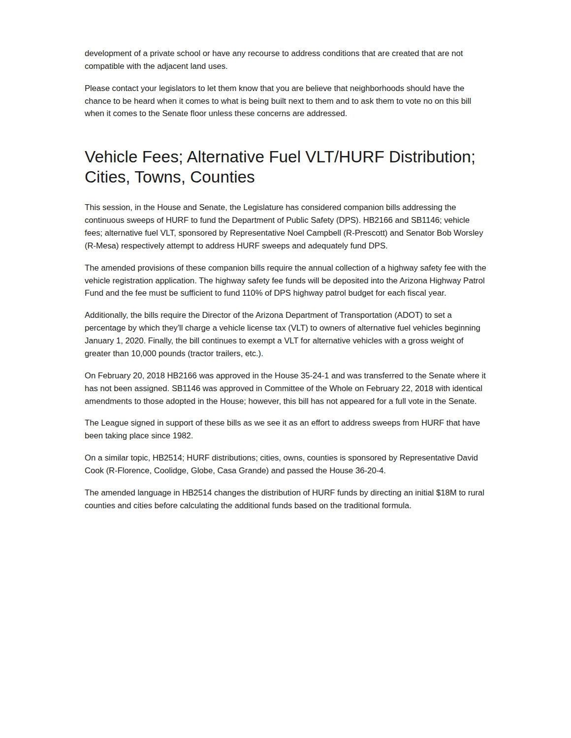development of a private school or have any recourse to address conditions that are created that are not compatible with the adjacent land uses.
Please contact your legislators to let them know that you are believe that neighborhoods should have the chance to be heard when it comes to what is being built next to them and to ask them to vote no on this bill when it comes to the Senate floor unless these concerns are addressed.
Vehicle Fees; Alternative Fuel VLT/HURF Distribution; Cities, Towns, Counties
This session, in the House and Senate, the Legislature has considered companion bills addressing the continuous sweeps of HURF to fund the Department of Public Safety (DPS). HB2166 and SB1146; vehicle fees; alternative fuel VLT, sponsored by Representative Noel Campbell (R-Prescott) and Senator Bob Worsley (R-Mesa) respectively attempt to address HURF sweeps and adequately fund DPS.
The amended provisions of these companion bills require the annual collection of a highway safety fee with the vehicle registration application. The highway safety fee funds will be deposited into the Arizona Highway Patrol Fund and the fee must be sufficient to fund 110% of DPS highway patrol budget for each fiscal year.
Additionally, the bills require the Director of the Arizona Department of Transportation (ADOT) to set a percentage by which they'll charge a vehicle license tax (VLT) to owners of alternative fuel vehicles beginning January 1, 2020. Finally, the bill continues to exempt a VLT for alternative vehicles with a gross weight of greater than 10,000 pounds (tractor trailers, etc.).
On February 20, 2018 HB2166 was approved in the House 35-24-1 and was transferred to the Senate where it has not been assigned. SB1146 was approved in Committee of the Whole on February 22, 2018 with identical amendments to those adopted in the House; however, this bill has not appeared for a full vote in the Senate.
The League signed in support of these bills as we see it as an effort to address sweeps from HURF that have been taking place since 1982.
On a similar topic, HB2514; HURF distributions; cities, owns, counties is sponsored by Representative David Cook (R-Florence, Coolidge, Globe, Casa Grande) and passed the House 36-20-4.
The amended language in HB2514 changes the distribution of HURF funds by directing an initial $18M to rural counties and cities before calculating the additional funds based on the traditional formula.